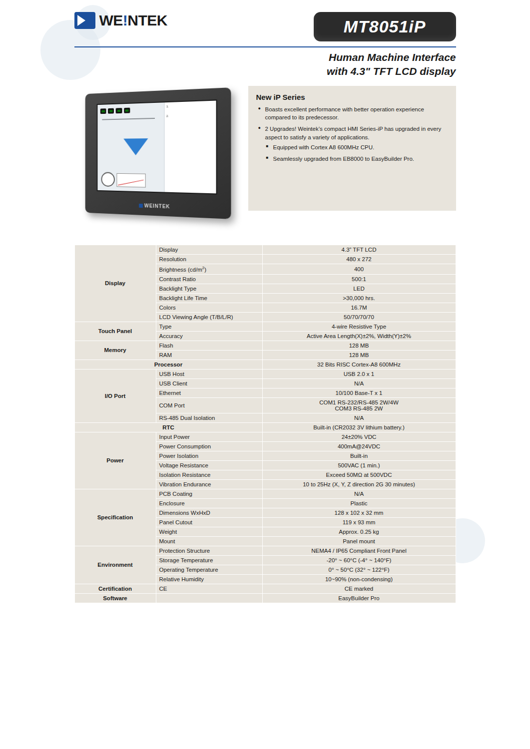WE!NTEK
MT8051iP
Human Machine Interface
with 4.3" TFT LCD display
00 00 00 00
1.
2.
WEINTEK
New iP Series
Boasts excellent performance with better operation experience compared to its predecessor.
2 Upgrades! Weintek’s compact HMI Series-iP has upgraded in every aspect to satisfy a variety of applications.
Equipped with Cortex A8 600MHz CPU.
Seamlessly upgraded from EB8000 to EasyBuilder Pro.
| Display | Display | 4.3” TFT LCD |
| Resolution | 480 x 272 |
| Brightness (cd/m 2 ) | 400 |
| Contrast Ratio | 500:1 |
| Backlight Type | LED |
| Backlight Life Time | >30,000 hrs. |
| Colors | 16.7M |
| LCD Viewing Angle (T/B/L/R) | 50/70/70/70 |
| Touch Panel | Type | 4-wire Resistive Type |
| Accuracy | Active Area Length(X)±2%, Width(Y)±2% |
| Memory | Flash | 128 MB |
| RAM | 128 MB |
| Processor | 32 Bits RISC Cortex-A8 600MHz |
| I/O Port | USB Host | USB 2.0 x 1 |
| USB Client | N/A |
| Ethernet | 10/100 Base-T x 1 |
| COM Port | COM1 RS-232/RS-485 2W/4W COM3 RS-485 2W |
| RS-485 Dual Isolation | N/A |
| RTC | Built-in (CR2032 3V lithium battery.) |
| Power | Input Power | 24±20% VDC |
| Power Consumption | 400mA@24VDC |
| Power Isolation | Built-in |
| Voltage Resistance | 500VAC (1 min.) |
| Isolation Resistance | Exceed 50MΩ at 500VDC |
| Vibration Endurance | 10 to 25Hz (X, Y, Z direction 2G 30 minutes) |
| Specification | PCB Coating | N/A |
| Enclosure | Plastic |
| Dimensions WxHxD | 128 x 102 x 32 mm |
| Panel Cutout | 119 x 93 mm |
| Weight | Approx. 0.25 kg |
| Mount | Panel mount |
| Environment | Protection Structure | NEMA4 / IP65 Compliant Front Panel |
| Storage Temperature | -20° ~ 60°C (-4° ~ 140°F) |
| Operating Temperature | 0° ~ 50°C (32° ~ 122°F) |
| Relative Humidity | 10~90% (non-condensing) |
| Certification | CE | CE marked |
| Software | | EasyBuilder Pro |